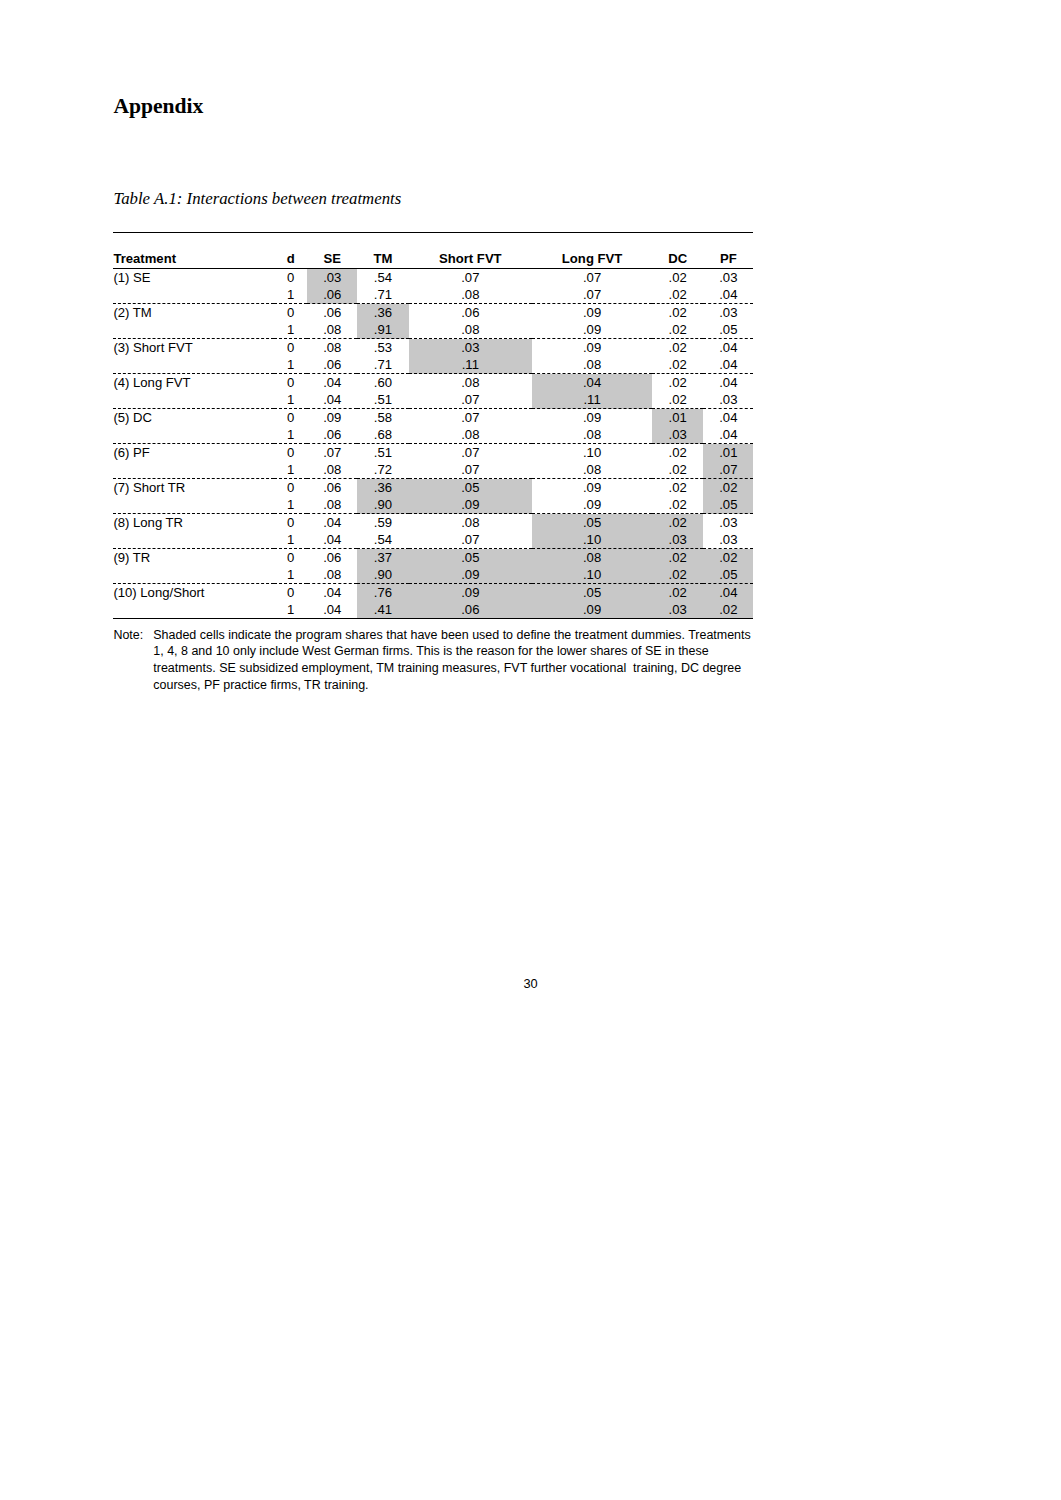Appendix
Table A.1: Interactions between treatments
| Treatment | d | SE | TM | Short FVT | Long FVT | DC | PF |
| --- | --- | --- | --- | --- | --- | --- | --- |
| (1) SE | 0 | .03 | .54 | .07 | .07 | .02 | .03 |
| | 1 | .06 | .71 | .08 | .07 | .02 | .04 |
| (2) TM | 0 | .06 | .36 | .06 | .09 | .02 | .03 |
| | 1 | .08 | .91 | .08 | .09 | .02 | .05 |
| (3) Short FVT | 0 | .08 | .53 | .03 | .09 | .02 | .04 |
| | 1 | .06 | .71 | .11 | .08 | .02 | .04 |
| (4) Long FVT | 0 | .04 | .60 | .08 | .04 | .02 | .04 |
| | 1 | .04 | .51 | .07 | .11 | .02 | .03 |
| (5) DC | 0 | .09 | .58 | .07 | .09 | .01 | .04 |
| | 1 | .06 | .68 | .08 | .08 | .03 | .04 |
| (6) PF | 0 | .07 | .51 | .07 | .10 | .02 | .01 |
| | 1 | .08 | .72 | .07 | .08 | .02 | .07 |
| (7) Short TR | 0 | .06 | .36 | .05 | .09 | .02 | .02 |
| | 1 | .08 | .90 | .09 | .09 | .02 | .05 |
| (8) Long TR | 0 | .04 | .59 | .08 | .05 | .02 | .03 |
| | 1 | .04 | .54 | .07 | .10 | .03 | .03 |
| (9) TR | 0 | .06 | .37 | .05 | .08 | .02 | .02 |
| | 1 | .08 | .90 | .09 | .10 | .02 | .05 |
| (10) Long/Short | 0 | .04 | .76 | .09 | .05 | .02 | .04 |
| | 1 | .04 | .41 | .06 | .09 | .03 | .02 |
Note: Shaded cells indicate the program shares that have been used to define the treatment dummies. Treatments 1, 4, 8 and 10 only include West German firms. This is the reason for the lower shares of SE in these treatments. SE subsidized employment, TM training measures, FVT further vocational training, DC degree courses, PF practice firms, TR training.
30